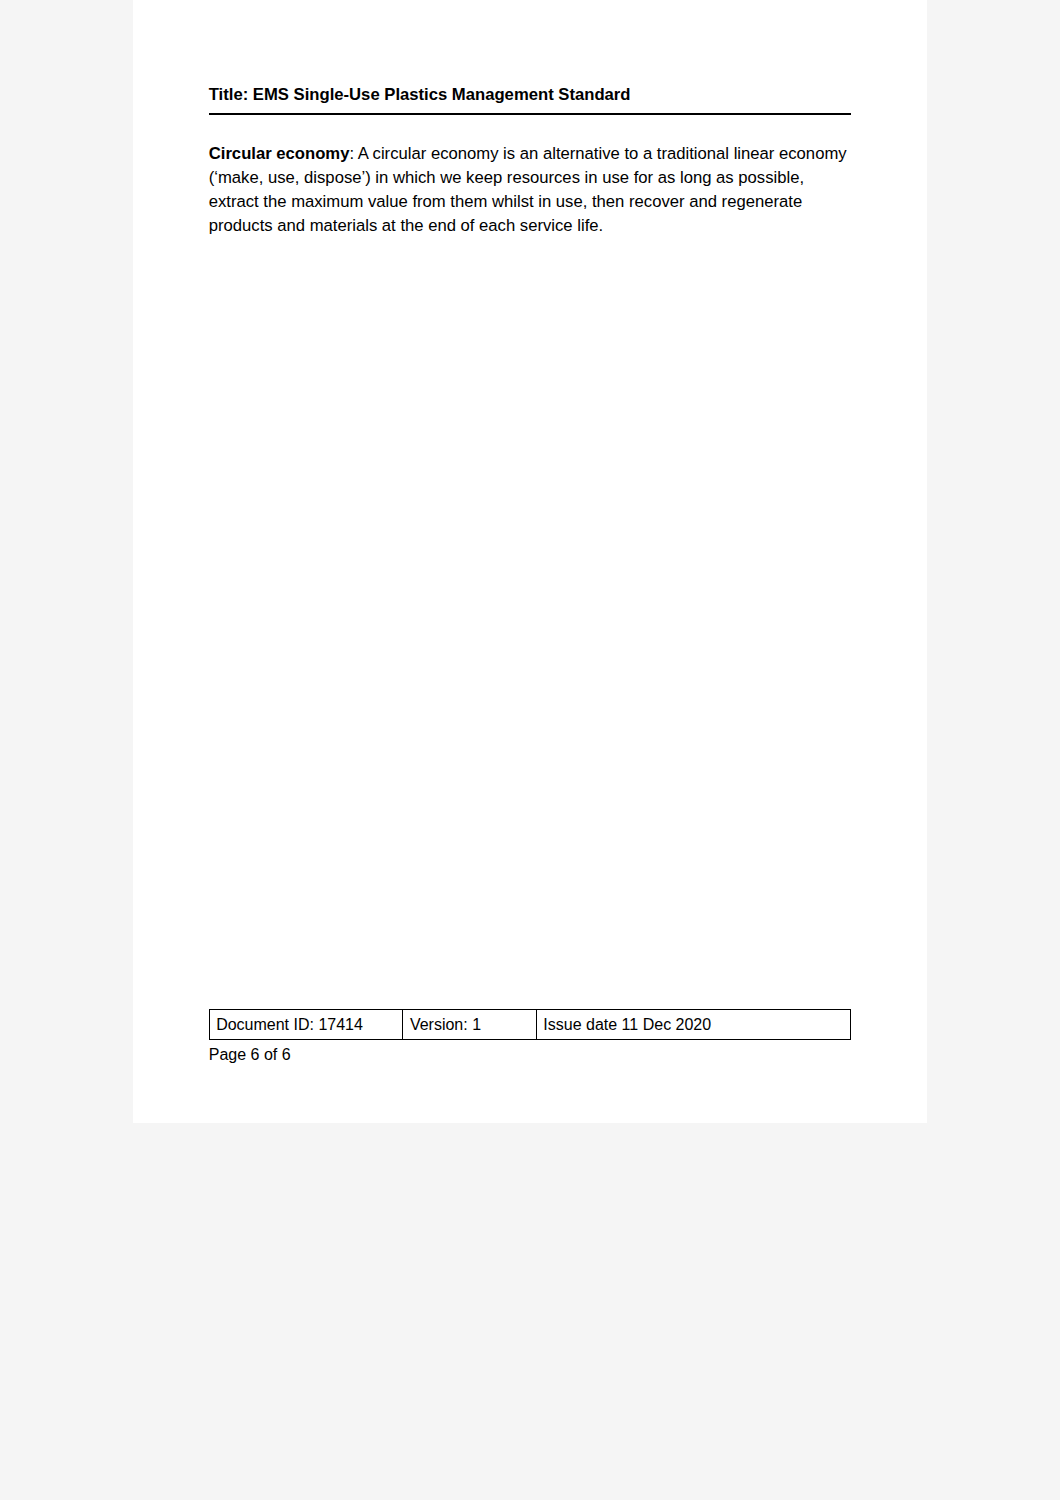Title: EMS Single-Use Plastics Management Standard
Circular economy: A circular economy is an alternative to a traditional linear economy (‘make, use, dispose’) in which we keep resources in use for as long as possible, extract the maximum value from them whilst in use, then recover and regenerate products and materials at the end of each service life.
| Document ID: 17414 | Version: 1 | Issue date 11 Dec 2020 |
Page 6 of 6